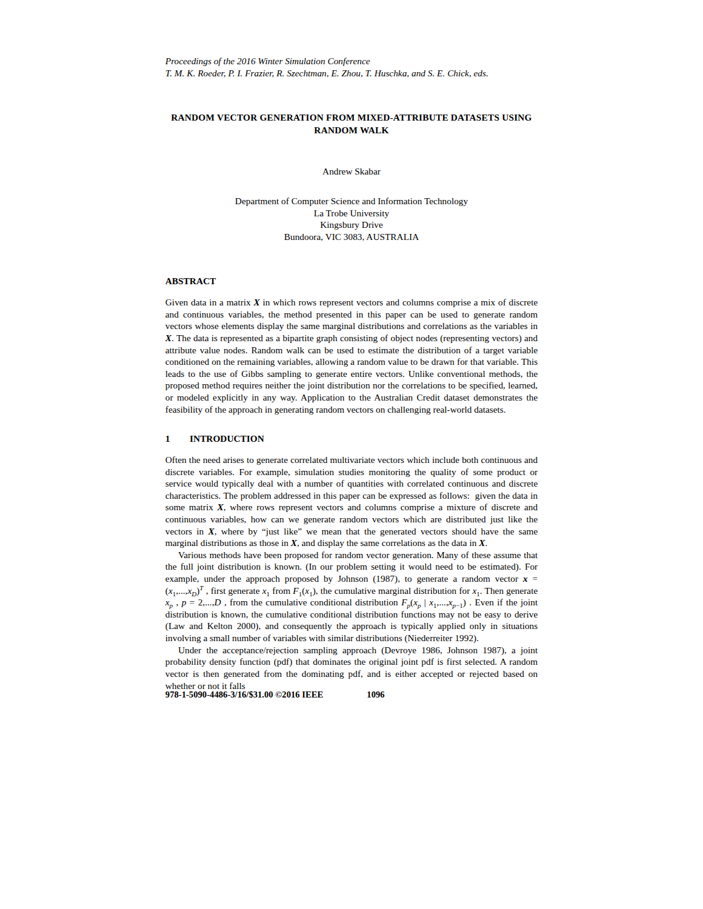Proceedings of the 2016 Winter Simulation Conference
T. M. K. Roeder, P. I. Frazier, R. Szechtman, E. Zhou, T. Huschka, and S. E. Chick, eds.
Random Vector Generation from Mixed-Attribute Datasets Using
Random Walk
Andrew Skabar
Department of Computer Science and Information Technology
La Trobe University
Kingsbury Drive
Bundoora, VIC 3083, AUSTRALIA
Abstract
Given data in a matrix X in which rows represent vectors and columns comprise a mix of discrete and continuous variables, the method presented in this paper can be used to generate random vectors whose elements display the same marginal distributions and correlations as the variables in X. The data is represented as a bipartite graph consisting of object nodes (representing vectors) and attribute value nodes. Random walk can be used to estimate the distribution of a target variable conditioned on the remaining variables, allowing a random value to be drawn for that variable. This leads to the use of Gibbs sampling to generate entire vectors. Unlike conventional methods, the proposed method requires neither the joint distribution nor the correlations to be specified, learned, or modeled explicitly in any way. Application to the Australian Credit dataset demonstrates the feasibility of the approach in generating random vectors on challenging real-world datasets.
1 Introduction
Often the need arises to generate correlated multivariate vectors which include both continuous and discrete variables. For example, simulation studies monitoring the quality of some product or service would typically deal with a number of quantities with correlated continuous and discrete characteristics. The problem addressed in this paper can be expressed as follows: given the data in some matrix X, where rows represent vectors and columns comprise a mixture of discrete and continuous variables, how can we generate random vectors which are distributed just like the vectors in X, where by “just like” we mean that the generated vectors should have the same marginal distributions as those in X, and display the same correlations as the data in X.
Various methods have been proposed for random vector generation. Many of these assume that the full joint distribution is known. (In our problem setting it would need to be estimated). For example, under the approach proposed by Johnson (1987), to generate a random vector x = (x1,...,xD)T , first generate x1 from F1(x1), the cumulative marginal distribution for x1. Then generate xp , p = 2,...,D , from the cumulative conditional distribution Fp(xp | x1,...,xp−1) . Even if the joint distribution is known, the cumulative conditional distribution functions may not be easy to derive (Law and Kelton 2000), and consequently the approach is typically applied only in situations involving a small number of variables with similar distributions (Niederreiter 1992).
Under the acceptance/rejection sampling approach (Devroye 1986, Johnson 1987), a joint probability density function (pdf) that dominates the original joint pdf is first selected. A random vector is then generated from the dominating pdf, and is either accepted or rejected based on whether or not it falls
978-1-5090-4486-3/16/$31.00 ©2016 IEEE 1096